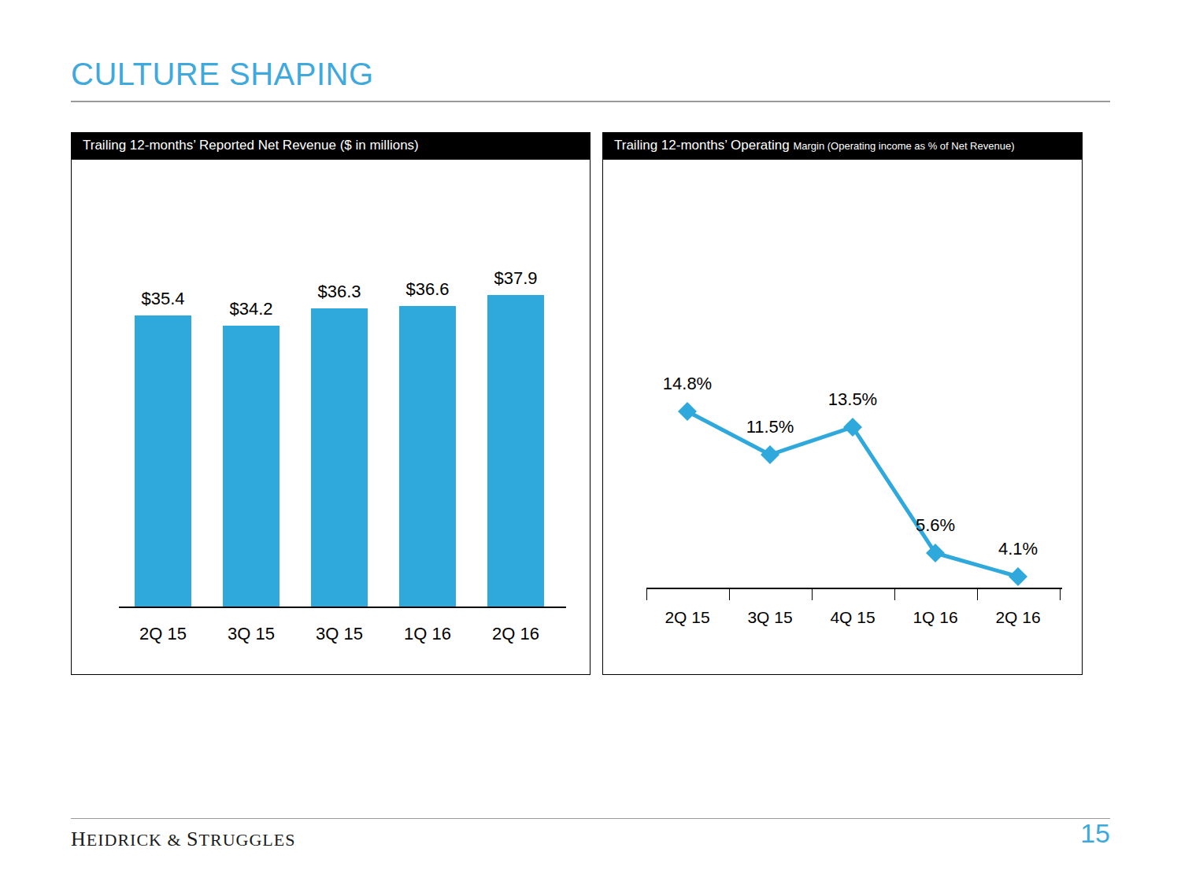CULTURE SHAPING
Trailing 12-months’ Reported Net Revenue ($ in millions)
$35.4
$34.2
$36.3
$36.6
$37.9
2Q 15
3Q 15
3Q 15
1Q 16
2Q 16
Trailing 12-months’ Operating Margin (Operating income as % of Net Revenue)
14.8%
11.5%
13.5%
5.6%
4.1%
2Q 15
3Q 15
4Q 15
1Q 16
2Q 16
HEIDRICK & STRUGGLES
15